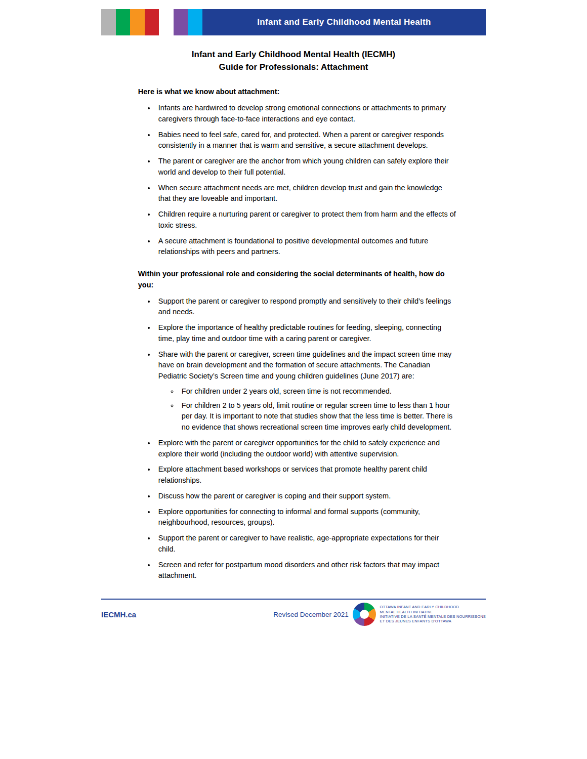Infant and Early Childhood Mental Health
Infant and Early Childhood Mental Health (IECMH) Guide for Professionals: Attachment
Here is what we know about attachment:
Infants are hardwired to develop strong emotional connections or attachments to primary caregivers through face-to-face interactions and eye contact.
Babies need to feel safe, cared for, and protected. When a parent or caregiver responds consistently in a manner that is warm and sensitive, a secure attachment develops.
The parent or caregiver are the anchor from which young children can safely explore their world and develop to their full potential.
When secure attachment needs are met, children develop trust and gain the knowledge that they are loveable and important.
Children require a nurturing parent or caregiver to protect them from harm and the effects of toxic stress.
A secure attachment is foundational to positive developmental outcomes and future relationships with peers and partners.
Within your professional role and considering the social determinants of health, how do you:
Support the parent or caregiver to respond promptly and sensitively to their child’s feelings and needs.
Explore the importance of healthy predictable routines for feeding, sleeping, connecting time, play time and outdoor time with a caring parent or caregiver.
Share with the parent or caregiver, screen time guidelines and the impact screen time may have on brain development and the formation of secure attachments. The Canadian Pediatric Society’s Screen time and young children guidelines (June 2017) are:
For children under 2 years old, screen time is not recommended.
For children 2 to 5 years old, limit routine or regular screen time to less than 1 hour per day. It is important to note that studies show that the less time is better. There is no evidence that shows recreational screen time improves early child development.
Explore with the parent or caregiver opportunities for the child to safely experience and explore their world (including the outdoor world) with attentive supervision.
Explore attachment based workshops or services that promote healthy parent child relationships.
Discuss how the parent or caregiver is coping and their support system.
Explore opportunities for connecting to informal and formal supports (community, neighbourhood, resources, groups).
Support the parent or caregiver to have realistic, age-appropriate expectations for their child.
Screen and refer for postpartum mood disorders and other risk factors that may impact attachment.
IECMH.ca
Revised December 2021
OTTAWA INFANT AND EARLY CHILDHOOD
MENTAL HEALTH INITIATIVE
INITIATIVE DE LA SANTÉ MENTALE DES NOURRISSONS
ET DES JEUNES ENFANTS D’OTTAWA